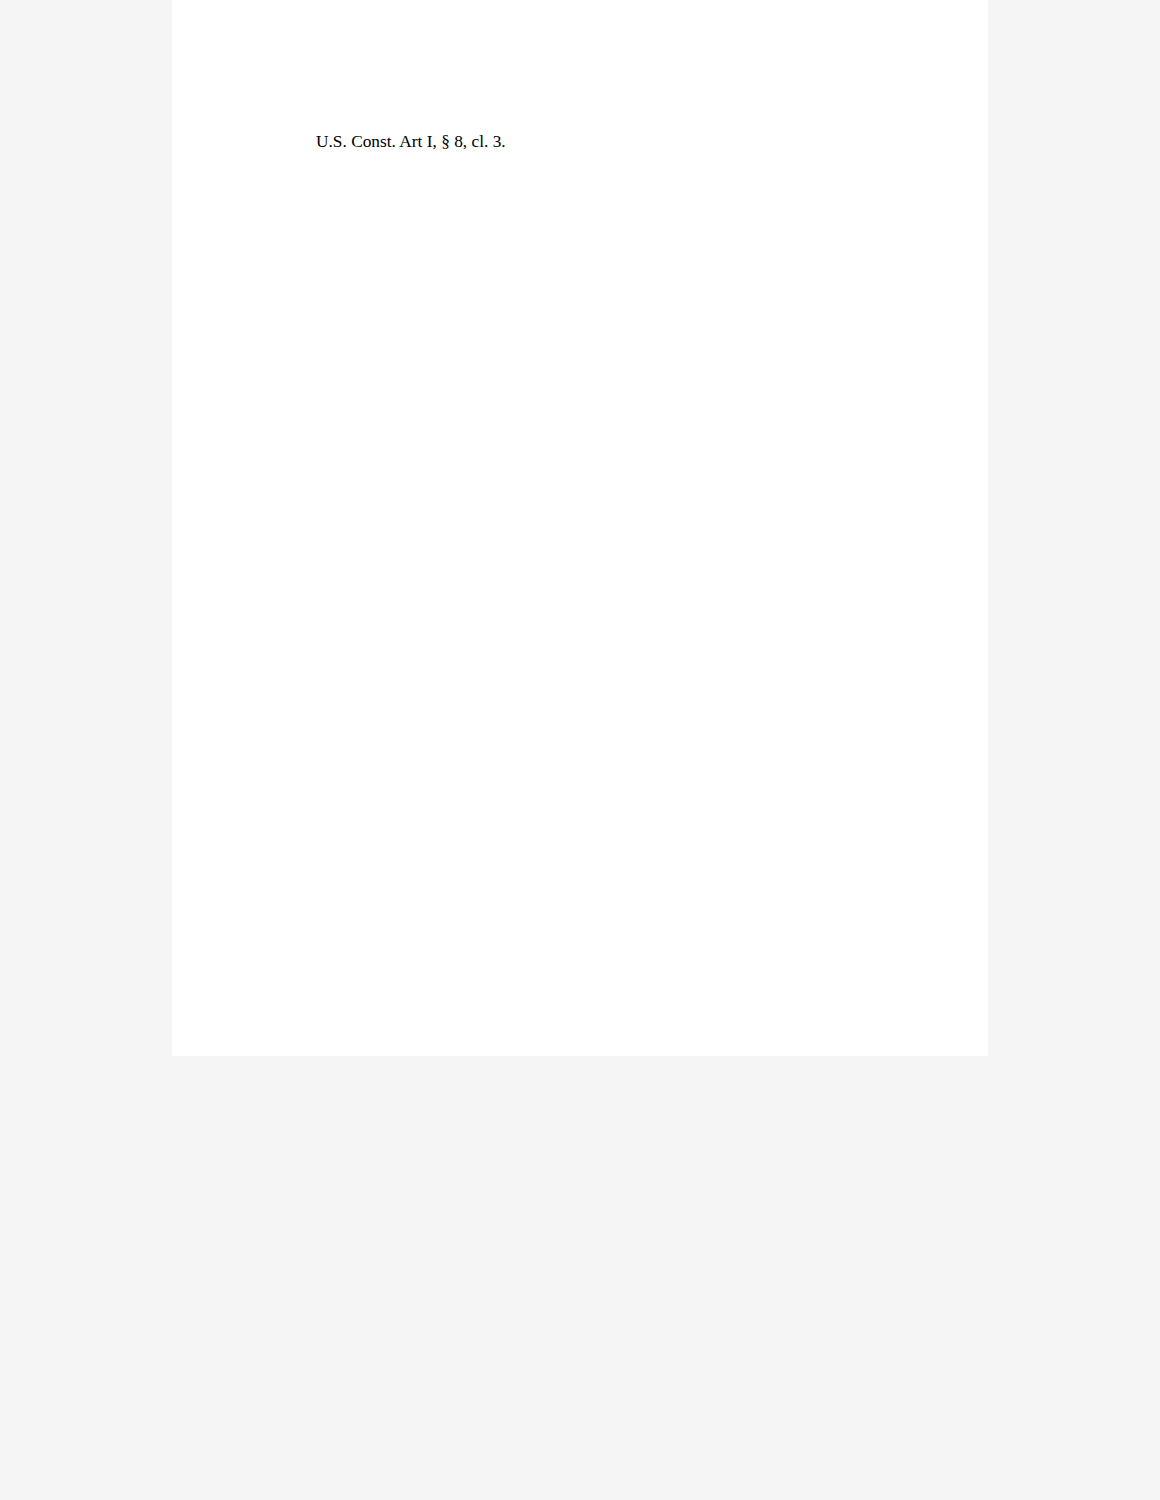U.S. Const. Art I, § 8, cl. 3.